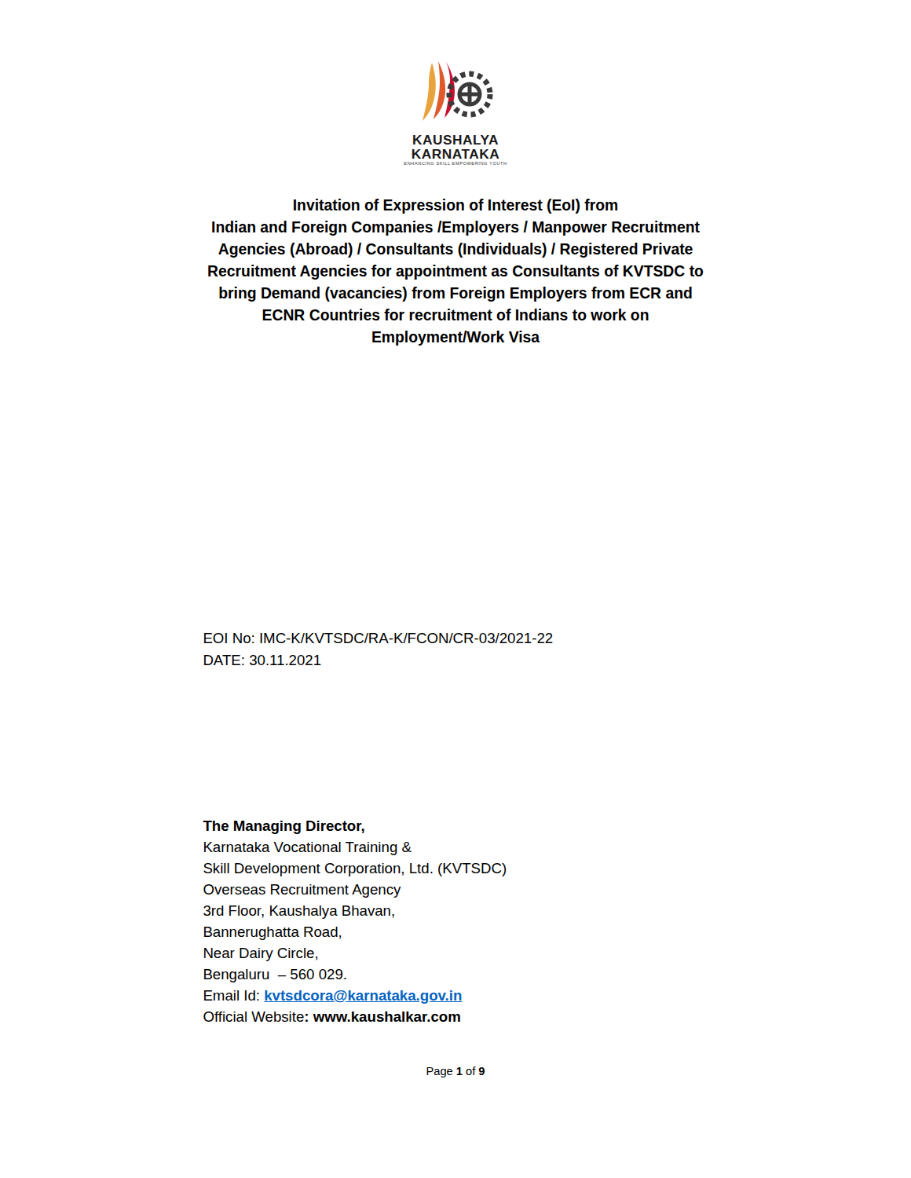KAUSHALYA
KARNATAKA
ENHANCING SKILL EMPOWERING YOUTH
Invitation of Expression of Interest (EoI) from
Indian and Foreign Companies /Employers / Manpower Recruitment Agencies (Abroad) / Consultants (Individuals) / Registered Private Recruitment Agencies for appointment as Consultants of KVTSDC to bring Demand (vacancies) from Foreign Employers from ECR and ECNR Countries for recruitment of Indians to work on Employment/Work Visa
EOI No: IMC-K/KVTSDC/RA-K/FCON/CR-03/2021-22
DATE: 30.11.2021
The Managing Director,
Karnataka Vocational Training &
Skill Development Corporation, Ltd. (KVTSDC)
Overseas Recruitment Agency
3rd Floor, Kaushalya Bhavan,
Bannerughatta Road,
Near Dairy Circle,
Bengaluru – 560 029.
Email Id: kvtsdcora@karnataka.gov.in
Official Website: www.kaushalkar.com
Page 1 of 9